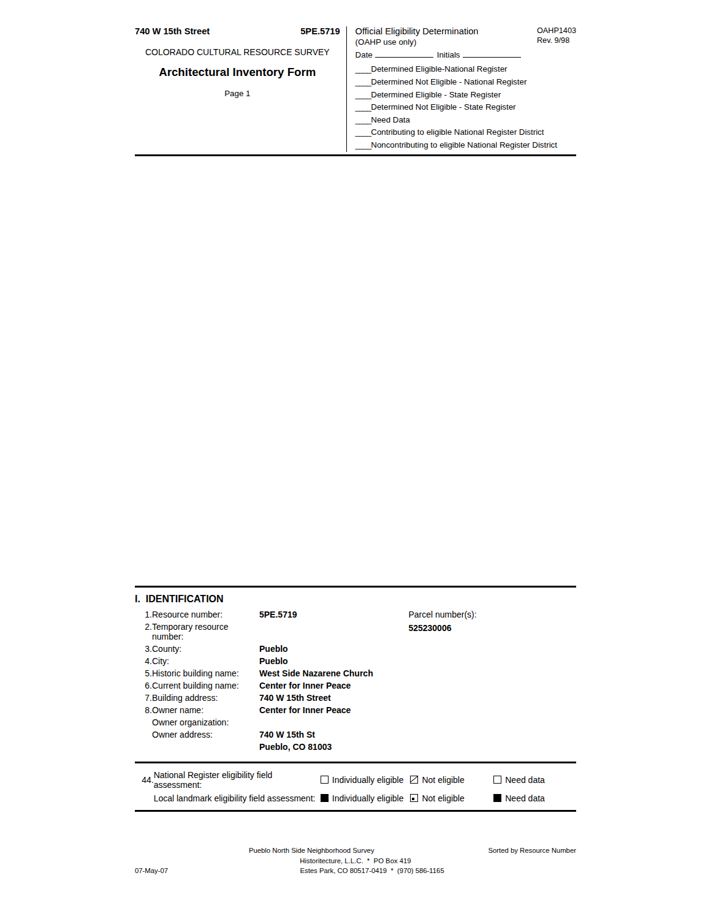740 W 15th Street 5PE.5719
COLORADO CULTURAL RESOURCE SURVEY
Architectural Inventory Form
Page 1
OAHP1403
Rev. 9/98
Official Eligibility Determination
(OAHP use only)
Date Initials
Determined Eligible-National Register
Determined Not Eligible - National Register
Determined Eligible - State Register
Determined Not Eligible - State Register
Need Data
Contributing to eligible National Register District
Noncontributing to eligible National Register District
I. IDENTIFICATION
| 1. | Resource number: | 5PE.5719 |
| 2. | Temporary resource number: | |
| 3. | County: | Pueblo |
| 4. | City: | Pueblo |
| 5. | Historic building name: | West Side Nazarene Church |
| 6. | Current building name: | Center for Inner Peace |
| 7. | Building address: | 740 W 15th Street |
| 8. | Owner name: | Center for Inner Peace |
| | Owner organization: | |
| | Owner address: | 740 W 15th St |
| | | Pueblo, CO 81003 |
Parcel number(s):
525230006
| 44. | National Register eligibility field assessment: | Individually eligible | Not eligible | Need data |
| | Local landmark eligibility field assessment: | Individually eligible | Not eligible | Need data |
Pueblo North Side Neighborhood Survey Sorted by Resource Number
Historitecture, L.L.C. * PO Box 419
07-May-07 Estes Park, CO 80517-0419 * (970) 586-1165